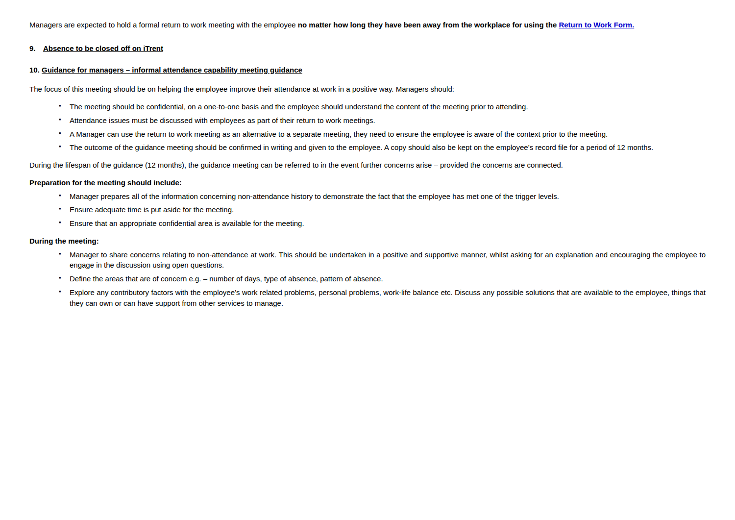Managers are expected to hold a formal return to work meeting with the employee no matter how long they have been away from the workplace for using the Return to Work Form.
9. Absence to be closed off on iTrent
10. Guidance for managers – informal attendance capability meeting guidance
The focus of this meeting should be on helping the employee improve their attendance at work in a positive way. Managers should:
The meeting should be confidential, on a one-to-one basis and the employee should understand the content of the meeting prior to attending.
Attendance issues must be discussed with employees as part of their return to work meetings.
A Manager can use the return to work meeting as an alternative to a separate meeting, they need to ensure the employee is aware of the context prior to the meeting.
The outcome of the guidance meeting should be confirmed in writing and given to the employee. A copy should also be kept on the employee’s record file for a period of 12 months.
During the lifespan of the guidance (12 months), the guidance meeting can be referred to in the event further concerns arise – provided the concerns are connected.
Preparation for the meeting should include:
Manager prepares all of the information concerning non-attendance history to demonstrate the fact that the employee has met one of the trigger levels.
Ensure adequate time is put aside for the meeting.
Ensure that an appropriate confidential area is available for the meeting.
During the meeting:
Manager to share concerns relating to non-attendance at work. This should be undertaken in a positive and supportive manner, whilst asking for an explanation and encouraging the employee to engage in the discussion using open questions.
Define the areas that are of concern e.g. – number of days, type of absence, pattern of absence.
Explore any contributory factors with the employee’s work related problems, personal problems, work-life balance etc. Discuss any possible solutions that are available to the employee, things that they can own or can have support from other services to manage.